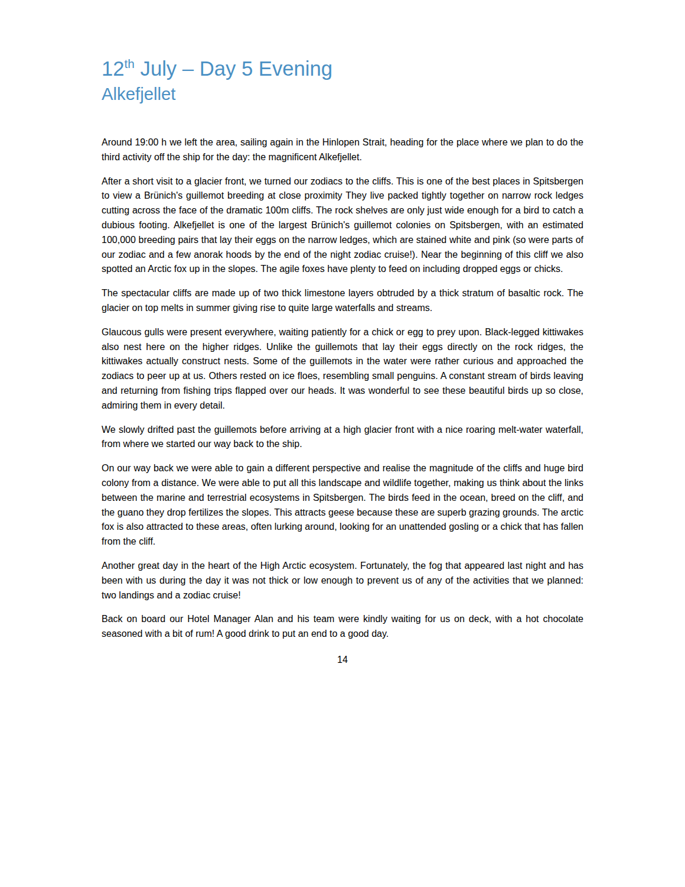12th July – Day 5 Evening
Alkefjellet
Around 19:00 h we left the area, sailing again in the Hinlopen Strait, heading for the place where we plan to do the third activity off the ship for the day: the magnificent Alkefjellet.
After a short visit to a glacier front, we turned our zodiacs to the cliffs. This is one of the best places in Spitsbergen to view a Brünich's guillemot breeding at close proximity They live packed tightly together on narrow rock ledges cutting across the face of the dramatic 100m cliffs. The rock shelves are only just wide enough for a bird to catch a dubious footing. Alkefjellet is one of the largest Brünich's guillemot colonies on Spitsbergen, with an estimated 100,000 breeding pairs that lay their eggs on the narrow ledges, which are stained white and pink (so were parts of our zodiac and a few anorak hoods by the end of the night zodiac cruise!). Near the beginning of this cliff we also spotted an Arctic fox up in the slopes. The agile foxes have plenty to feed on including dropped eggs or chicks.
The spectacular cliffs are made up of two thick limestone layers obtruded by a thick stratum of basaltic rock. The glacier on top melts in summer giving rise to quite large waterfalls and streams.
Glaucous gulls were present everywhere, waiting patiently for a chick or egg to prey upon. Black-legged kittiwakes also nest here on the higher ridges. Unlike the guillemots that lay their eggs directly on the rock ridges, the kittiwakes actually construct nests. Some of the guillemots in the water were rather curious and approached the zodiacs to peer up at us. Others rested on ice floes, resembling small penguins. A constant stream of birds leaving and returning from fishing trips flapped over our heads. It was wonderful to see these beautiful birds up so close, admiring them in every detail.
We slowly drifted past the guillemots before arriving at a high glacier front with a nice roaring melt-water waterfall, from where we started our way back to the ship.
On our way back we were able to gain a different perspective and realise the magnitude of the cliffs and huge bird colony from a distance. We were able to put all this landscape and wildlife together, making us think about the links between the marine and terrestrial ecosystems in Spitsbergen. The birds feed in the ocean, breed on the cliff, and the guano they drop fertilizes the slopes. This attracts geese because these are superb grazing grounds. The arctic fox is also attracted to these areas, often lurking around, looking for an unattended gosling or a chick that has fallen from the cliff.
Another great day in the heart of the High Arctic ecosystem. Fortunately, the fog that appeared last night and has been with us during the day it was not thick or low enough to prevent us of any of the activities that we planned: two landings and a zodiac cruise!
Back on board our Hotel Manager Alan and his team were kindly waiting for us on deck, with a hot chocolate seasoned with a bit of rum! A good drink to put an end to a good day.
14